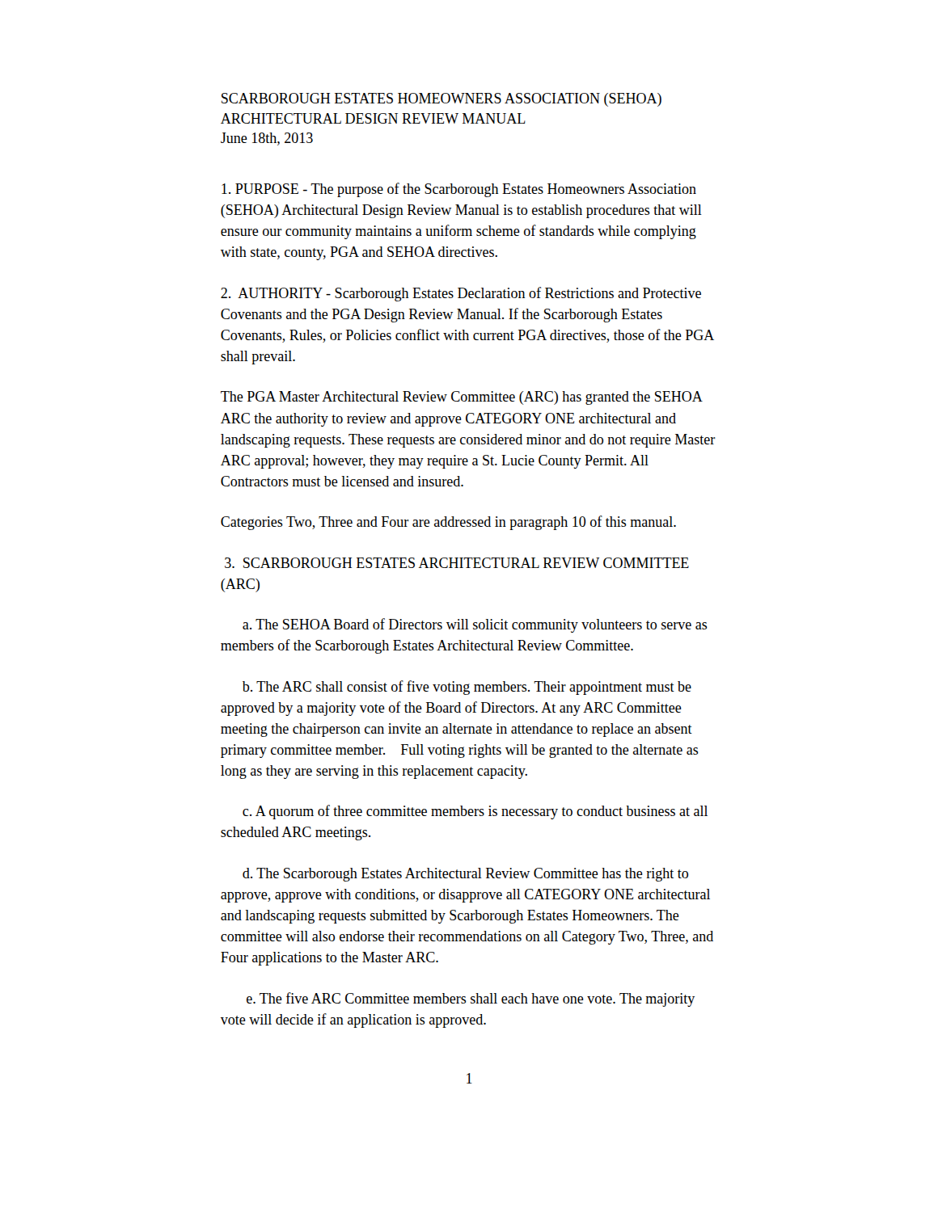SCARBOROUGH ESTATES HOMEOWNERS ASSOCIATION (SEHOA)
ARCHITECTURAL DESIGN REVIEW MANUAL
June 18th, 2013
1. PURPOSE - The purpose of the Scarborough Estates Homeowners Association (SEHOA) Architectural Design Review Manual is to establish procedures that will ensure our community maintains a uniform scheme of standards while complying with state, county, PGA and SEHOA directives.
2. AUTHORITY - Scarborough Estates Declaration of Restrictions and Protective Covenants and the PGA Design Review Manual. If the Scarborough Estates Covenants, Rules, or Policies conflict with current PGA directives, those of the PGA shall prevail.
The PGA Master Architectural Review Committee (ARC) has granted the SEHOA ARC the authority to review and approve CATEGORY ONE architectural and landscaping requests. These requests are considered minor and do not require Master ARC approval; however, they may require a St. Lucie County Permit. All Contractors must be licensed and insured.
Categories Two, Three and Four are addressed in paragraph 10 of this manual.
3. SCARBOROUGH ESTATES ARCHITECTURAL REVIEW COMMITTEE (ARC)
a. The SEHOA Board of Directors will solicit community volunteers to serve as members of the Scarborough Estates Architectural Review Committee.
b. The ARC shall consist of five voting members. Their appointment must be approved by a majority vote of the Board of Directors. At any ARC Committee meeting the chairperson can invite an alternate in attendance to replace an absent primary committee member. Full voting rights will be granted to the alternate as long as they are serving in this replacement capacity.
c. A quorum of three committee members is necessary to conduct business at all scheduled ARC meetings.
d. The Scarborough Estates Architectural Review Committee has the right to approve, approve with conditions, or disapprove all CATEGORY ONE architectural and landscaping requests submitted by Scarborough Estates Homeowners. The committee will also endorse their recommendations on all Category Two, Three, and Four applications to the Master ARC.
e. The five ARC Committee members shall each have one vote. The majority vote will decide if an application is approved.
1